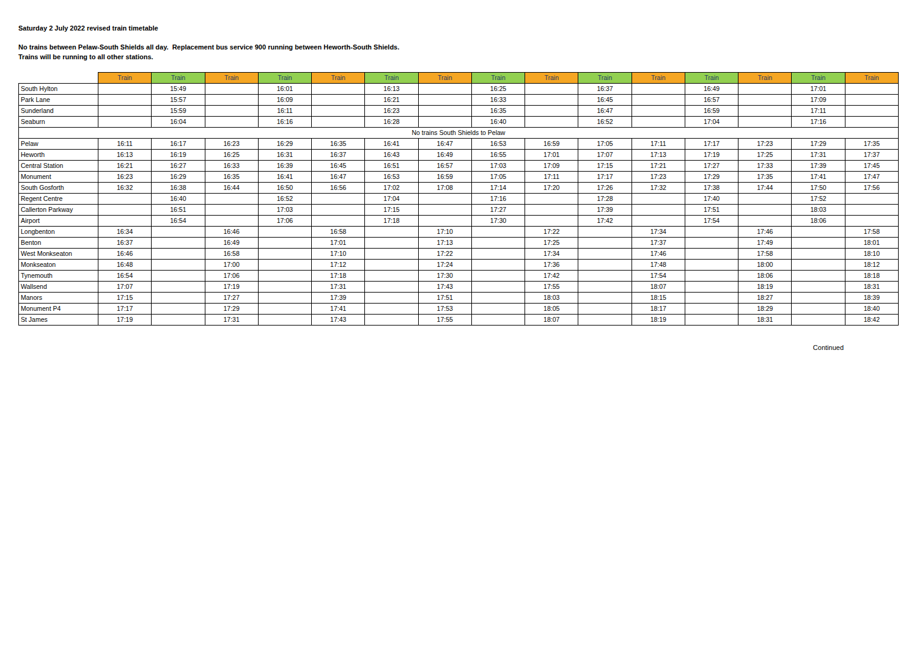Saturday 2 July 2022 revised train timetable
No trains between Pelaw-South Shields all day. Replacement bus service 900 running between Heworth-South Shields.
Trains will be running to all other stations.
| | Train | Train | Train | Train | Train | Train | Train | Train | Train | Train | Train | Train | Train | Train | Train |
| --- | --- | --- | --- | --- | --- | --- | --- | --- | --- | --- | --- | --- | --- | --- | --- |
| South Hylton | | 15:49 | | 16:01 | | 16:13 | | 16:25 | | 16:37 | | 16:49 | | 17:01 | |
| Park Lane | | 15:57 | | 16:09 | | 16:21 | | 16:33 | | 16:45 | | 16:57 | | 17:09 | |
| Sunderland | | 15:59 | | 16:11 | | 16:23 | | 16:35 | | 16:47 | | 16:59 | | 17:11 | |
| Seaburn | | 16:04 | | 16:16 | | 16:28 | | 16:40 | | 16:52 | | 17:04 | | 17:16 | |
| No trains South Shields to Pelaw |
| Pelaw | 16:11 | 16:17 | 16:23 | 16:29 | 16:35 | 16:41 | 16:47 | 16:53 | 16:59 | 17:05 | 17:11 | 17:17 | 17:23 | 17:29 | 17:35 |
| Heworth | 16:13 | 16:19 | 16:25 | 16:31 | 16:37 | 16:43 | 16:49 | 16:55 | 17:01 | 17:07 | 17:13 | 17:19 | 17:25 | 17:31 | 17:37 |
| Central Station | 16:21 | 16:27 | 16:33 | 16:39 | 16:45 | 16:51 | 16:57 | 17:03 | 17:09 | 17:15 | 17:21 | 17:27 | 17:33 | 17:39 | 17:45 |
| Monument | 16:23 | 16:29 | 16:35 | 16:41 | 16:47 | 16:53 | 16:59 | 17:05 | 17:11 | 17:17 | 17:23 | 17:29 | 17:35 | 17:41 | 17:47 |
| South Gosforth | 16:32 | 16:38 | 16:44 | 16:50 | 16:56 | 17:02 | 17:08 | 17:14 | 17:20 | 17:26 | 17:32 | 17:38 | 17:44 | 17:50 | 17:56 |
| Regent Centre | | 16:40 | | 16:52 | | 17:04 | | 17:16 | | 17:28 | | 17:40 | | 17:52 | |
| Callerton Parkway | | 16:51 | | 17:03 | | 17:15 | | 17:27 | | 17:39 | | 17:51 | | 18:03 | |
| Airport | | 16:54 | | 17:06 | | 17:18 | | 17:30 | | 17:42 | | 17:54 | | 18:06 | |
| Longbenton | 16:34 | | 16:46 | | 16:58 | | 17:10 | | 17:22 | | 17:34 | | 17:46 | | 17:58 |
| Benton | 16:37 | | 16:49 | | 17:01 | | 17:13 | | 17:25 | | 17:37 | | 17:49 | | 18:01 |
| West Monkseaton | 16:46 | | 16:58 | | 17:10 | | 17:22 | | 17:34 | | 17:46 | | 17:58 | | 18:10 |
| Monkseaton | 16:48 | | 17:00 | | 17:12 | | 17:24 | | 17:36 | | 17:48 | | 18:00 | | 18:12 |
| Tynemouth | 16:54 | | 17:06 | | 17:18 | | 17:30 | | 17:42 | | 17:54 | | 18:06 | | 18:18 |
| Wallsend | 17:07 | | 17:19 | | 17:31 | | 17:43 | | 17:55 | | 18:07 | | 18:19 | | 18:31 |
| Manors | 17:15 | | 17:27 | | 17:39 | | 17:51 | | 18:03 | | 18:15 | | 18:27 | | 18:39 |
| Monument P4 | 17:17 | | 17:29 | | 17:41 | | 17:53 | | 18:05 | | 18:17 | | 18:29 | | 18:40 |
| St James | 17:19 | | 17:31 | | 17:43 | | 17:55 | | 18:07 | | 18:19 | | 18:31 | | 18:42 |
Continued